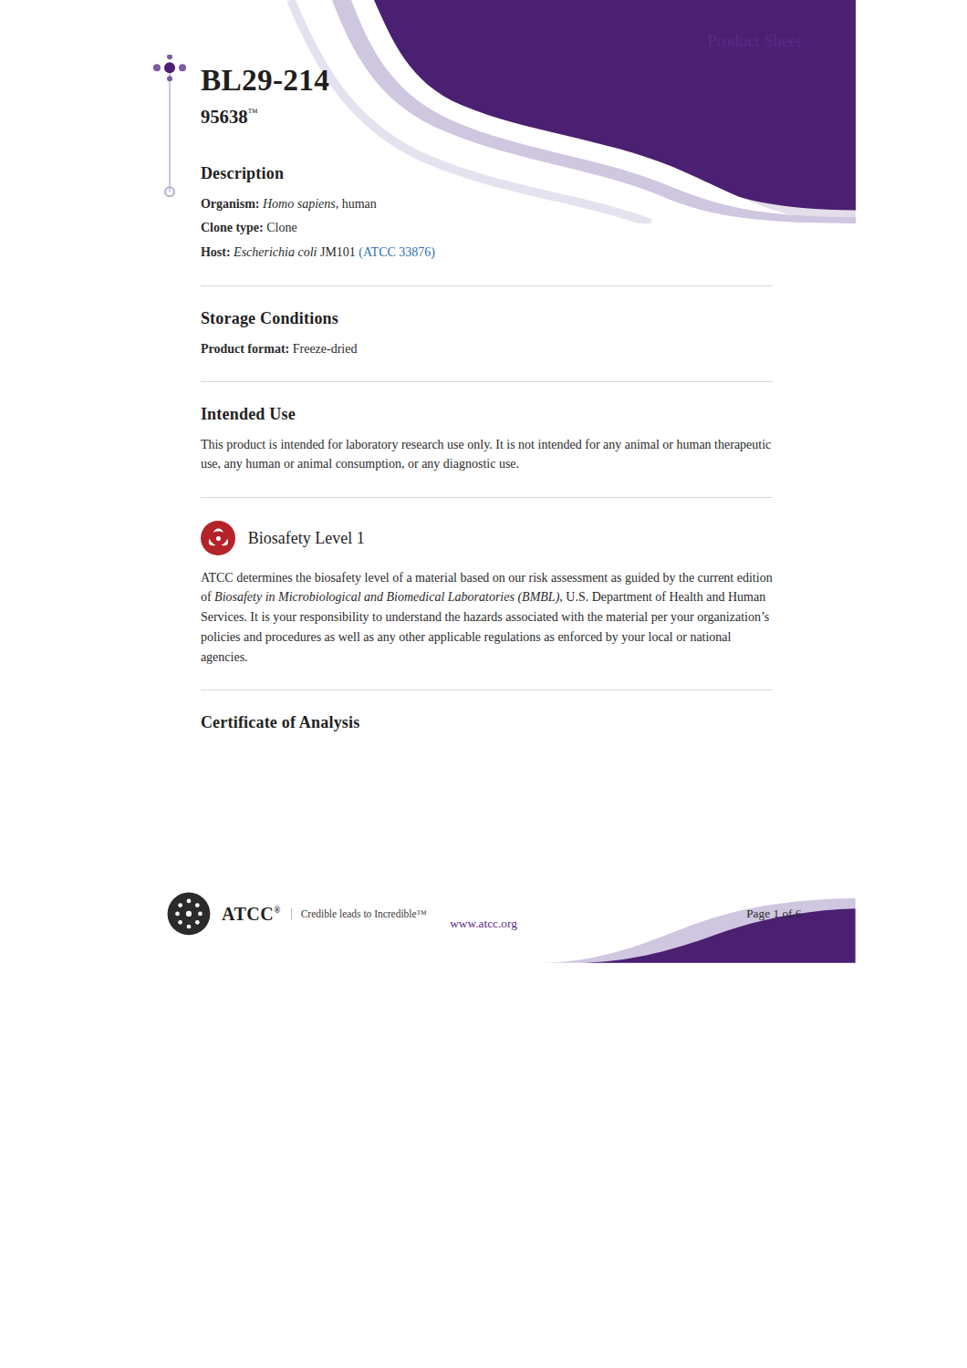Product Sheet
BL29-214
95638™
Description
Organism: Homo sapiens, human
Clone type: Clone
Host: Escherichia coli JM101 (ATCC 33876)
Storage Conditions
Product format: Freeze-dried
Intended Use
This product is intended for laboratory research use only. It is not intended for any animal or human therapeutic use, any human or animal consumption, or any diagnostic use.
Biosafety Level 1
ATCC determines the biosafety level of a material based on our risk assessment as guided by the current edition of Biosafety in Microbiological and Biomedical Laboratories (BMBL), U.S. Department of Health and Human Services. It is your responsibility to understand the hazards associated with the material per your organization’s policies and procedures as well as any other applicable regulations as enforced by your local or national agencies.
Certificate of Analysis
www.atcc.org
ATCC® Credible leads to Incredible™
Page 1 of 6